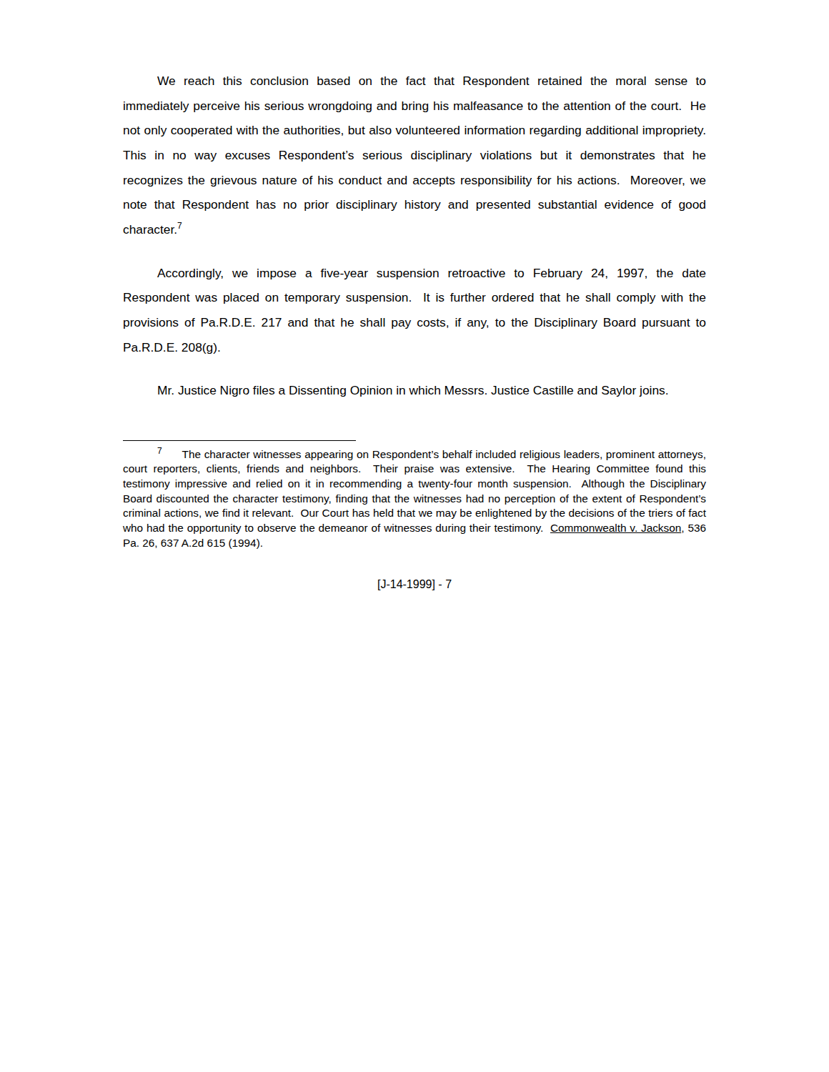We reach this conclusion based on the fact that Respondent retained the moral sense to immediately perceive his serious wrongdoing and bring his malfeasance to the attention of the court. He not only cooperated with the authorities, but also volunteered information regarding additional impropriety. This in no way excuses Respondent’s serious disciplinary violations but it demonstrates that he recognizes the grievous nature of his conduct and accepts responsibility for his actions. Moreover, we note that Respondent has no prior disciplinary history and presented substantial evidence of good character.7
Accordingly, we impose a five-year suspension retroactive to February 24, 1997, the date Respondent was placed on temporary suspension. It is further ordered that he shall comply with the provisions of Pa.R.D.E. 217 and that he shall pay costs, if any, to the Disciplinary Board pursuant to Pa.R.D.E. 208(g).
Mr. Justice Nigro files a Dissenting Opinion in which Messrs. Justice Castille and Saylor joins.
7 The character witnesses appearing on Respondent’s behalf included religious leaders, prominent attorneys, court reporters, clients, friends and neighbors. Their praise was extensive. The Hearing Committee found this testimony impressive and relied on it in recommending a twenty-four month suspension. Although the Disciplinary Board discounted the character testimony, finding that the witnesses had no perception of the extent of Respondent’s criminal actions, we find it relevant. Our Court has held that we may be enlightened by the decisions of the triers of fact who had the opportunity to observe the demeanor of witnesses during their testimony. Commonwealth v. Jackson, 536 Pa. 26, 637 A.2d 615 (1994).
[J-14-1999] - 7